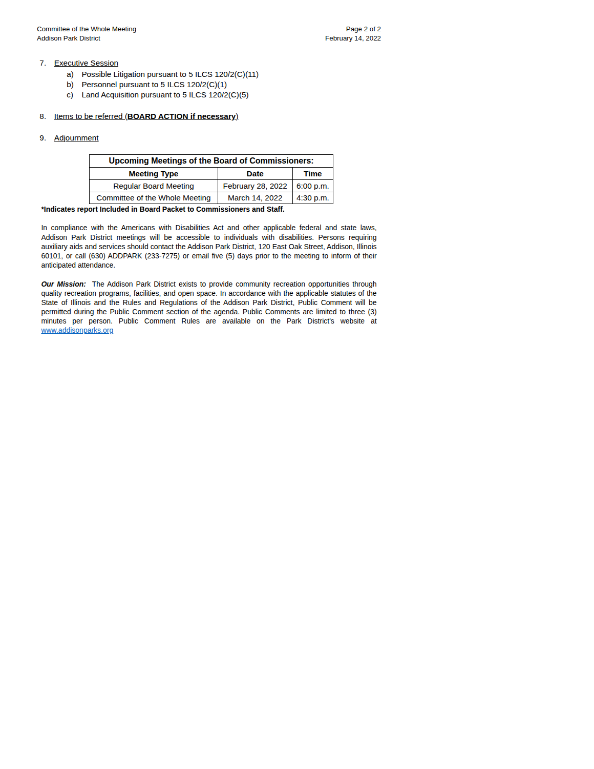Committee of the Whole Meeting
Addison Park District
Page 2 of 2
February 14, 2022
7. Executive Session
a) Possible Litigation pursuant to 5 ILCS 120/2(C)(11)
b) Personnel pursuant to 5 ILCS 120/2(C)(1)
c) Land Acquisition pursuant to 5 ILCS 120/2(C)(5)
8. Items to be referred (BOARD ACTION if necessary)
9. Adjournment
| Upcoming Meetings of the Board of Commissioners: |
| --- |
| Meeting Type | Date | Time |
| Regular Board Meeting | February 28, 2022 | 6:00 p.m. |
| Committee of the Whole Meeting | March 14, 2022 | 4:30 p.m. |
*Indicates report Included in Board Packet to Commissioners and Staff.
In compliance with the Americans with Disabilities Act and other applicable federal and state laws, Addison Park District meetings will be accessible to individuals with disabilities. Persons requiring auxiliary aids and services should contact the Addison Park District, 120 East Oak Street, Addison, Illinois 60101, or call (630) ADDPARK (233-7275) or email five (5) days prior to the meeting to inform of their anticipated attendance.
Our Mission: The Addison Park District exists to provide community recreation opportunities through quality recreation programs, facilities, and open space. In accordance with the applicable statutes of the State of Illinois and the Rules and Regulations of the Addison Park District, Public Comment will be permitted during the Public Comment section of the agenda. Public Comments are limited to three (3) minutes per person. Public Comment Rules are available on the Park District's website at www.addisonparks.org